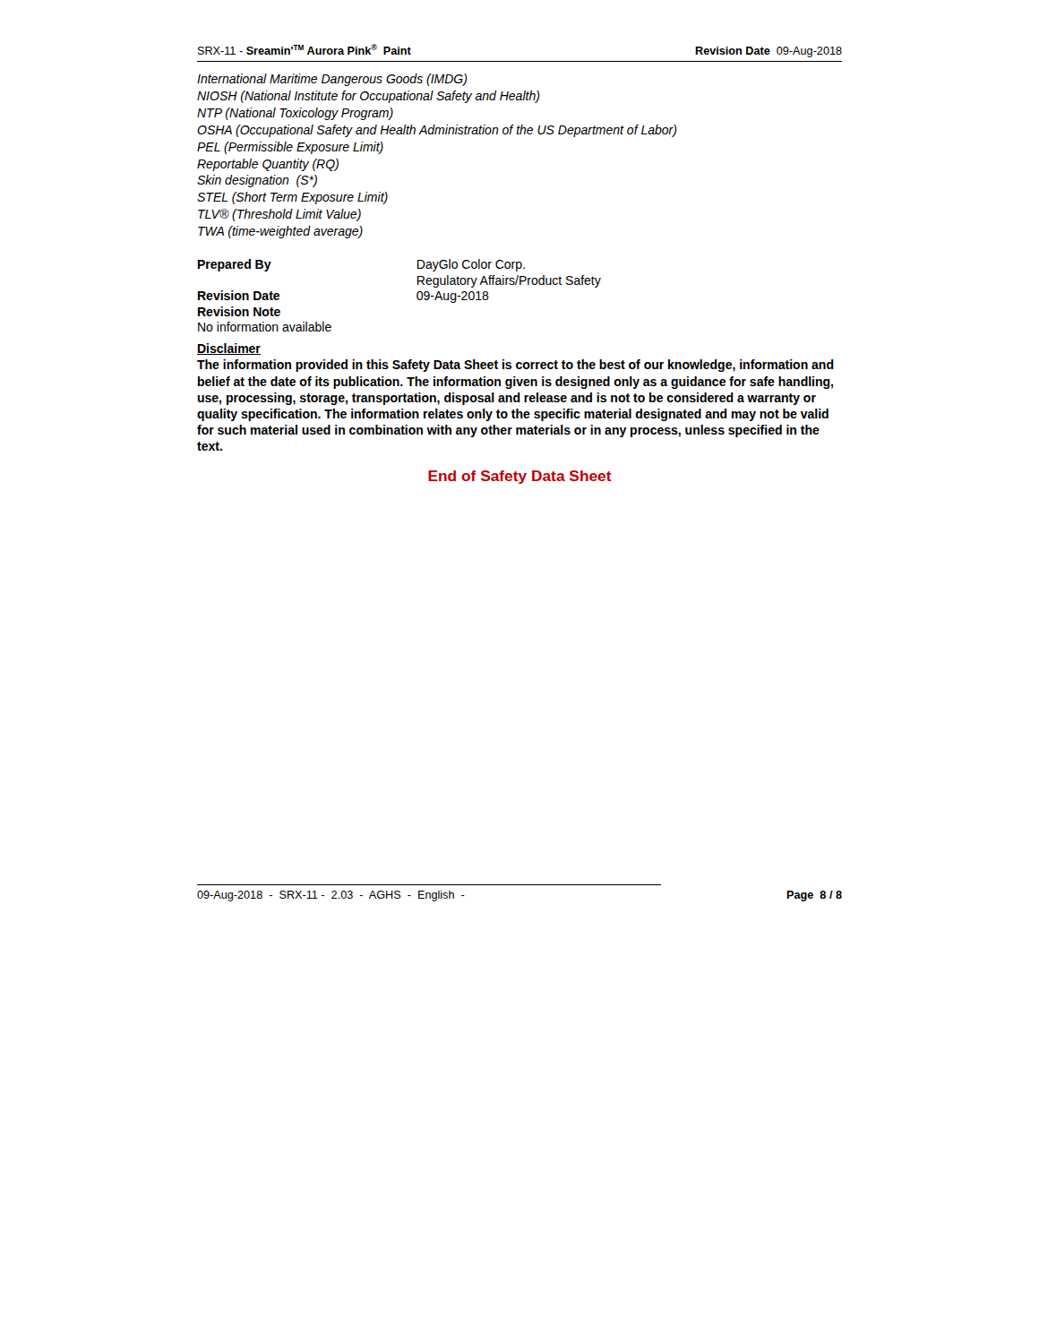SRX-11 - Sreamin'TM Aurora Pink® Paint
Revision Date 09-Aug-2018
International Maritime Dangerous Goods (IMDG)
NIOSH (National Institute for Occupational Safety and Health)
NTP (National Toxicology Program)
OSHA (Occupational Safety and Health Administration of the US Department of Labor)
PEL (Permissible Exposure Limit)
Reportable Quantity (RQ)
Skin designation (S*)
STEL (Short Term Exposure Limit)
TLV® (Threshold Limit Value)
TWA (time-weighted average)
Prepared By
DayGlo Color Corp.
Regulatory Affairs/Product Safety
Revision Date
09-Aug-2018
Revision Note
No information available
Disclaimer
The information provided in this Safety Data Sheet is correct to the best of our knowledge, information and belief at the date of its publication. The information given is designed only as a guidance for safe handling, use, processing, storage, transportation, disposal and release and is not to be considered a warranty or quality specification. The information relates only to the specific material designated and may not be valid for such material used in combination with any other materials or in any process, unless specified in the text.
End of Safety Data Sheet
09-Aug-2018 - SRX-11 - 2.03 - AGHS - English -
Page 8 / 8